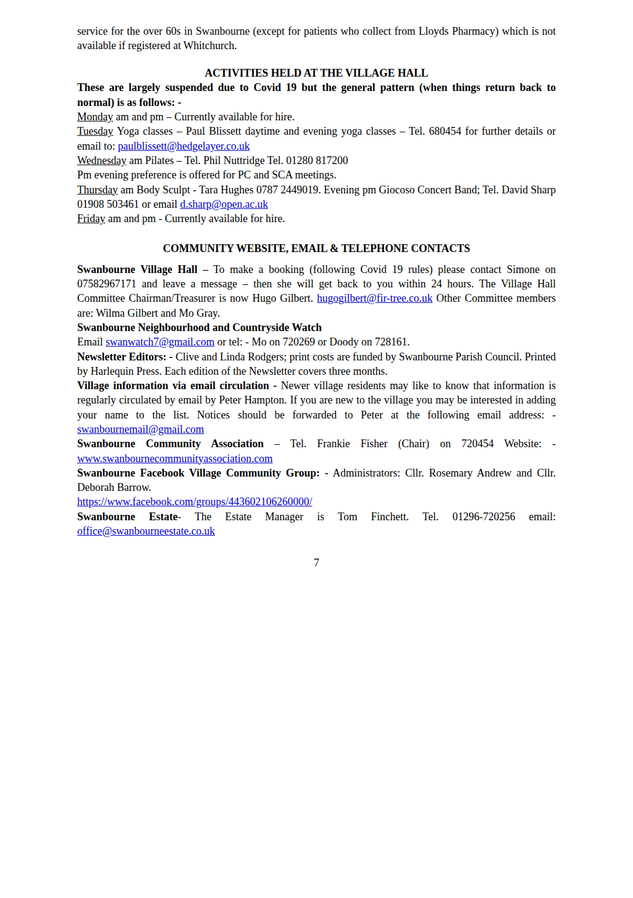service for the over 60s in Swanbourne (except for patients who collect from Lloyds Pharmacy) which is not available if registered at Whitchurch.
ACTIVITIES HELD AT THE VILLAGE HALL
These are largely suspended due to Covid 19 but the general pattern (when things return back to normal) is as follows: -
Monday am and pm – Currently available for hire.
Tuesday Yoga classes – Paul Blissett daytime and evening yoga classes – Tel. 680454 for further details or email to: paulblissett@hedgelayer.co.uk
Wednesday am Pilates – Tel. Phil Nuttridge Tel. 01280 817200
Pm evening preference is offered for PC and SCA meetings.
Thursday am Body Sculpt - Tara Hughes 0787 2449019. Evening pm Giocoso Concert Band; Tel. David Sharp 01908 503461 or email d.sharp@open.ac.uk
Friday am and pm - Currently available for hire.
COMMUNITY WEBSITE, EMAIL & TELEPHONE CONTACTS
Swanbourne Village Hall – To make a booking (following Covid 19 rules) please contact Simone on 07582967171 and leave a message – then she will get back to you within 24 hours. The Village Hall Committee Chairman/Treasurer is now Hugo Gilbert. hugogilbert@fir-tree.co.uk Other Committee members are: Wilma Gilbert and Mo Gray.
Swanbourne Neighbourhood and Countryside Watch
Email swanwatch7@gmail.com or tel: - Mo on 720269 or Doody on 728161.
Newsletter Editors: - Clive and Linda Rodgers; print costs are funded by Swanbourne Parish Council. Printed by Harlequin Press. Each edition of the Newsletter covers three months.
Village information via email circulation - Newer village residents may like to know that information is regularly circulated by email by Peter Hampton. If you are new to the village you may be interested in adding your name to the list. Notices should be forwarded to Peter at the following email address: - swanbournemail@gmail.com
Swanbourne Community Association – Tel. Frankie Fisher (Chair) on 720454 Website: -www.swanbournecommunityassociation.com
Swanbourne Facebook Village Community Group: - Administrators: Cllr. Rosemary Andrew and Cllr. Deborah Barrow.
https://www.facebook.com/groups/443602106260000/
Swanbourne Estate- The Estate Manager is Tom Finchett. Tel. 01296-720256 email: office@swanbourneestate.co.uk
7